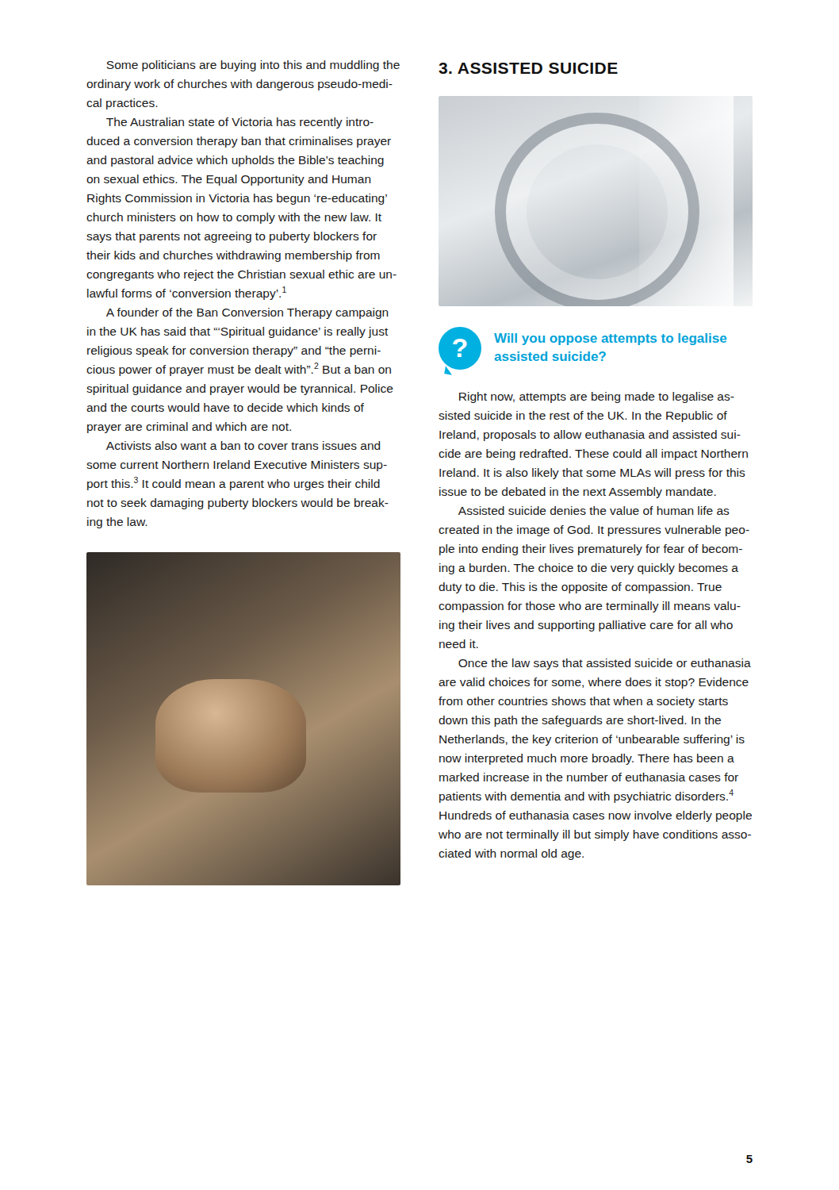Some politicians are buying into this and muddling the ordinary work of churches with dangerous pseudo-medical practices.
The Australian state of Victoria has recently introduced a conversion therapy ban that criminalises prayer and pastoral advice which upholds the Bible’s teaching on sexual ethics. The Equal Opportunity and Human Rights Commission in Victoria has begun ‘re-educating’ church ministers on how to comply with the new law. It says that parents not agreeing to puberty blockers for their kids and churches withdrawing membership from congregants who reject the Christian sexual ethic are unlawful forms of ‘conversion therapy’.1
A founder of the Ban Conversion Therapy campaign in the UK has said that “‘Spiritual guidance’ is really just religious speak for conversion therapy” and “the pernicious power of prayer must be dealt with”.2 But a ban on spiritual guidance and prayer would be tyrannical. Police and the courts would have to decide which kinds of prayer are criminal and which are not.
Activists also want a ban to cover trans issues and some current Northern Ireland Executive Ministers support this.3 It could mean a parent who urges their child not to seek damaging puberty blockers would be breaking the law.
3. ASSISTED SUICIDE
?
Will you oppose attempts to legalise assisted suicide?
Right now, attempts are being made to legalise assisted suicide in the rest of the UK. In the Republic of Ireland, proposals to allow euthanasia and assisted suicide are being redrafted. These could all impact Northern Ireland. It is also likely that some MLAs will press for this issue to be debated in the next Assembly mandate.
Assisted suicide denies the value of human life as created in the image of God. It pressures vulnerable people into ending their lives prematurely for fear of becoming a burden. The choice to die very quickly becomes a duty to die. This is the opposite of compassion. True compassion for those who are terminally ill means valuing their lives and supporting palliative care for all who need it.
Once the law says that assisted suicide or euthanasia are valid choices for some, where does it stop? Evidence from other countries shows that when a society starts down this path the safeguards are short-lived. In the Netherlands, the key criterion of ‘unbearable suffering’ is now interpreted much more broadly. There has been a marked increase in the number of euthanasia cases for patients with dementia and with psychiatric disorders.4 Hundreds of euthanasia cases now involve elderly people who are not terminally ill but simply have conditions associated with normal old age.
5